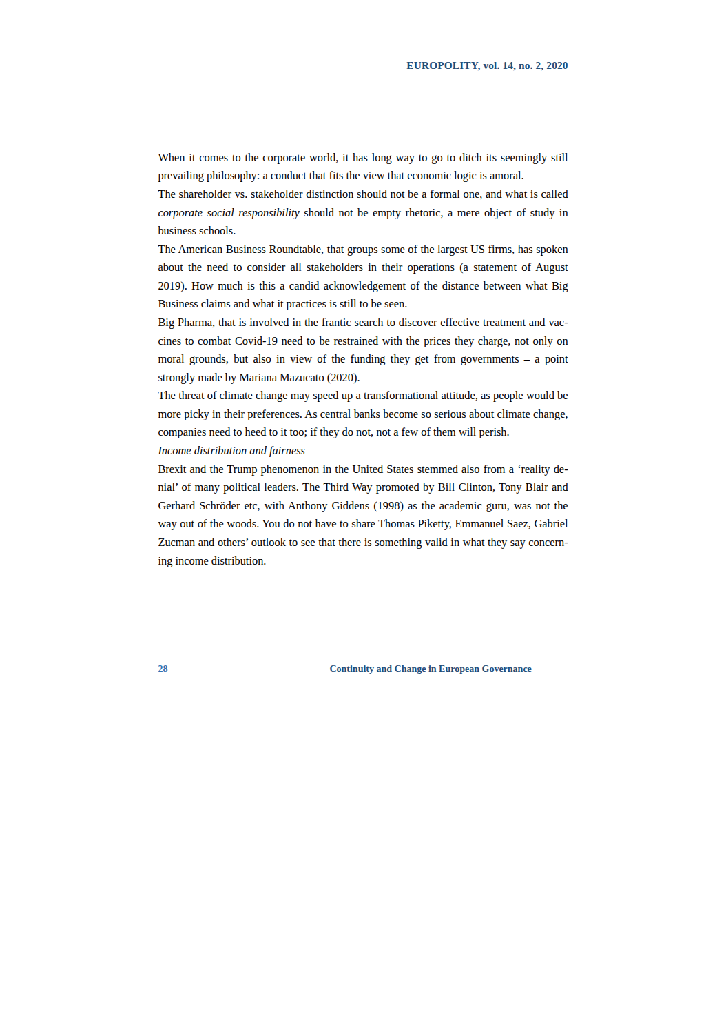EUROPOLITY, vol. 14, no. 2, 2020
When it comes to the corporate world, it has long way to go to ditch its seemingly still prevailing philosophy: a conduct that fits the view that economic logic is amoral.
The shareholder vs. stakeholder distinction should not be a formal one, and what is called corporate social responsibility should not be empty rhetoric, a mere object of study in business schools.
The American Business Roundtable, that groups some of the largest US firms, has spoken about the need to consider all stakeholders in their operations (a statement of August 2019). How much is this a candid acknowledgement of the distance between what Big Business claims and what it practices is still to be seen.
Big Pharma, that is involved in the frantic search to discover effective treatment and vaccines to combat Covid-19 need to be restrained with the prices they charge, not only on moral grounds, but also in view of the funding they get from governments – a point strongly made by Mariana Mazucato (2020).
The threat of climate change may speed up a transformational attitude, as people would be more picky in their preferences. As central banks become so serious about climate change, companies need to heed to it too; if they do not, not a few of them will perish.
Income distribution and fairness
Brexit and the Trump phenomenon in the United States stemmed also from a ‘reality denial’ of many political leaders. The Third Way promoted by Bill Clinton, Tony Blair and Gerhard Schröder etc, with Anthony Giddens (1998) as the academic guru, was not the way out of the woods. You do not have to share Thomas Piketty, Emmanuel Saez, Gabriel Zucman and others’ outlook to see that there is something valid in what they say concerning income distribution.
28 Continuity and Change in European Governance